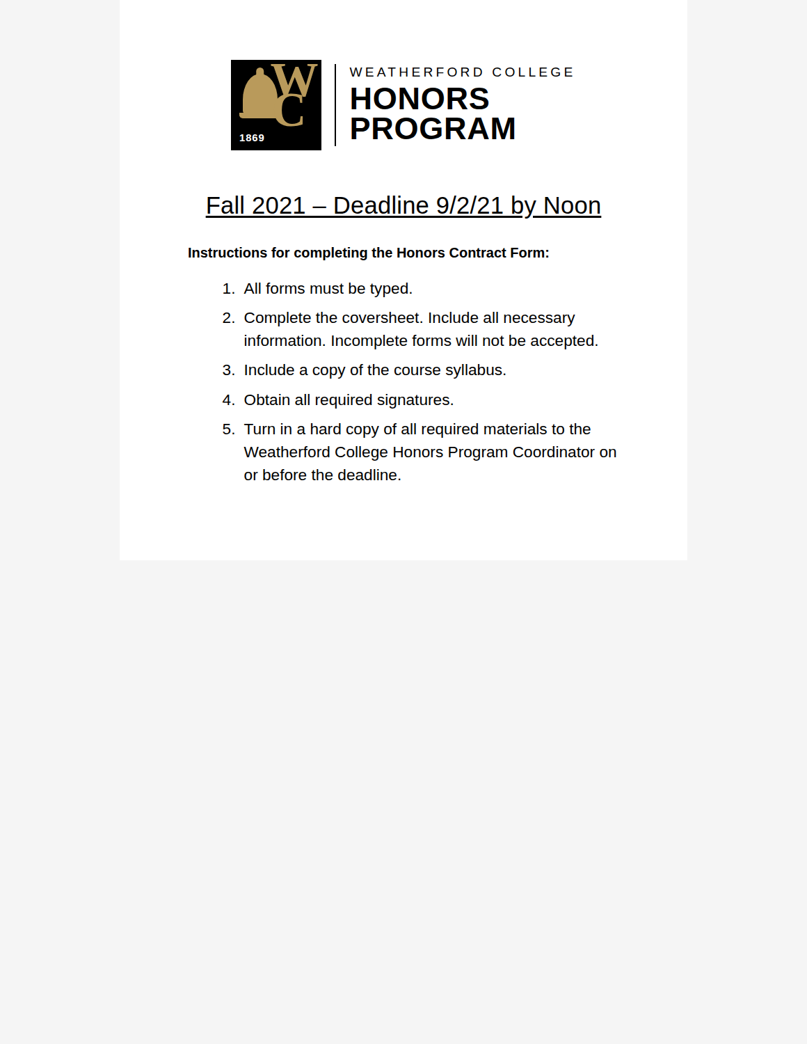W C 1869
WEATHERFORD COLLEGE
HONORS
PROGRAM
Fall 2021 – Deadline 9/2/21 by Noon
Instructions for completing the Honors Contract Form:
All forms must be typed.
Complete the coversheet. Include all necessary information. Incomplete forms will not be accepted.
Include a copy of the course syllabus.
Obtain all required signatures.
Turn in a hard copy of all required materials to the Weatherford College Honors Program Coordinator on or before the deadline.